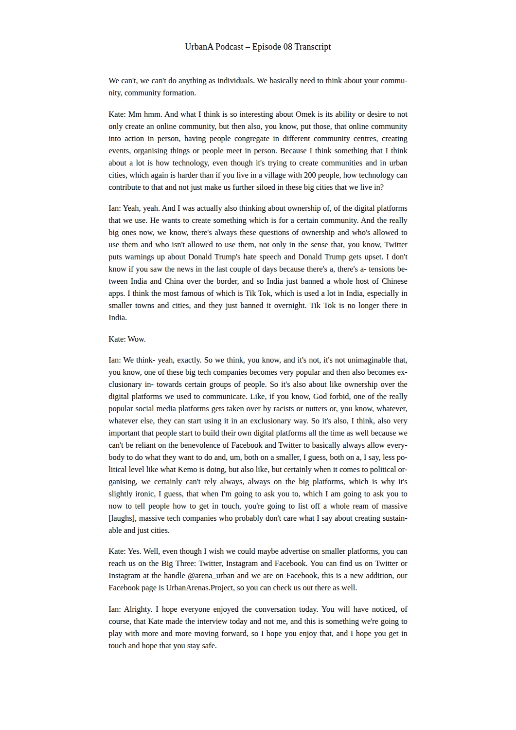UrbanA Podcast – Episode 08 Transcript
We can't, we can't do anything as individuals. We basically need to think about your community, community formation.
Kate: Mm hmm. And what I think is so interesting about Omek is its ability or desire to not only create an online community, but then also, you know, put those, that online community into action in person, having people congregate in different community centres, creating events, organising things or people meet in person. Because I think something that I think about a lot is how technology, even though it's trying to create communities and in urban cities, which again is harder than if you live in a village with 200 people, how technology can contribute to that and not just make us further siloed in these big cities that we live in?
Ian: Yeah, yeah. And I was actually also thinking about ownership of, of the digital platforms that we use. He wants to create something which is for a certain community. And the really big ones now, we know, there's always these questions of ownership and who's allowed to use them and who isn't allowed to use them, not only in the sense that, you know, Twitter puts warnings up about Donald Trump's hate speech and Donald Trump gets upset. I don't know if you saw the news in the last couple of days because there's a, there's a- tensions between India and China over the border, and so India just banned a whole host of Chinese apps. I think the most famous of which is Tik Tok, which is used a lot in India, especially in smaller towns and cities, and they just banned it overnight. Tik Tok is no longer there in India.
Kate: Wow.
Ian: We think- yeah, exactly. So we think, you know, and it's not, it's not unimaginable that, you know, one of these big tech companies becomes very popular and then also becomes exclusionary in- towards certain groups of people. So it's also about like ownership over the digital platforms we used to communicate. Like, if you know, God forbid, one of the really popular social media platforms gets taken over by racists or nutters or, you know, whatever, whatever else, they can start using it in an exclusionary way. So it's also, I think, also very important that people start to build their own digital platforms all the time as well because we can't be reliant on the benevolence of Facebook and Twitter to basically always allow everybody to do what they want to do and, um, both on a smaller, I guess, both on a, I say, less political level like what Kemo is doing, but also like, but certainly when it comes to political organising, we certainly can't rely always, always on the big platforms, which is why it's slightly ironic, I guess, that when I'm going to ask you to, which I am going to ask you to now to tell people how to get in touch, you're going to list off a whole ream of massive [laughs], massive tech companies who probably don't care what I say about creating sustainable and just cities.
Kate: Yes. Well, even though I wish we could maybe advertise on smaller platforms, you can reach us on the Big Three: Twitter, Instagram and Facebook. You can find us on Twitter or Instagram at the handle @arena_urban and we are on Facebook, this is a new addition, our Facebook page is UrbanArenas.Project, so you can check us out there as well.
Ian: Alrighty. I hope everyone enjoyed the conversation today. You will have noticed, of course, that Kate made the interview today and not me, and this is something we're going to play with more and more moving forward, so I hope you enjoy that, and I hope you get in touch and hope that you stay safe.